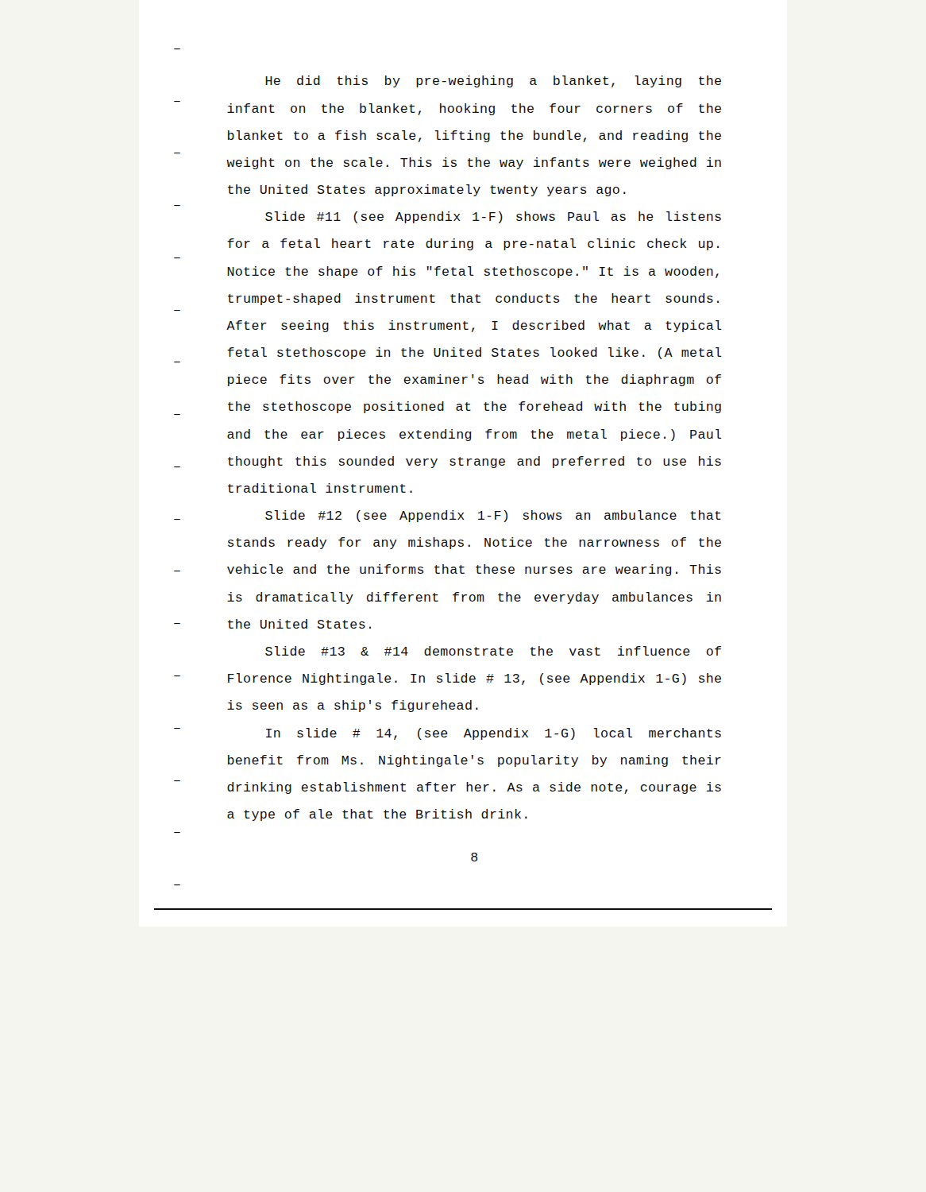– – – – – – – – – – – – – – – – –
He did this by pre-weighing a blanket, laying the infant on the blanket, hooking the four corners of the blanket to a fish scale, lifting the bundle, and reading the weight on the scale. This is the way infants were weighed in the United States approximately twenty years ago.
Slide #11 (see Appendix 1-F) shows Paul as he listens for a fetal heart rate during a pre-natal clinic check up. Notice the shape of his "fetal stethoscope." It is a wooden, trumpet-shaped instrument that conducts the heart sounds. After seeing this instrument, I described what a typical fetal stethoscope in the United States looked like. (A metal piece fits over the examiner's head with the diaphragm of the stethoscope positioned at the forehead with the tubing and the ear pieces extending from the metal piece.) Paul thought this sounded very strange and preferred to use his traditional instrument.
Slide #12 (see Appendix 1-F) shows an ambulance that stands ready for any mishaps. Notice the narrowness of the vehicle and the uniforms that these nurses are wearing. This is dramatically different from the everyday ambulances in the United States.
Slide #13 & #14 demonstrate the vast influence of Florence Nightingale. In slide # 13, (see Appendix 1-G) she is seen as a ship's figurehead.
In slide # 14, (see Appendix 1-G) local merchants benefit from Ms. Nightingale's popularity by naming their drinking establishment after her. As a side note, courage is a type of ale that the British drink.
8